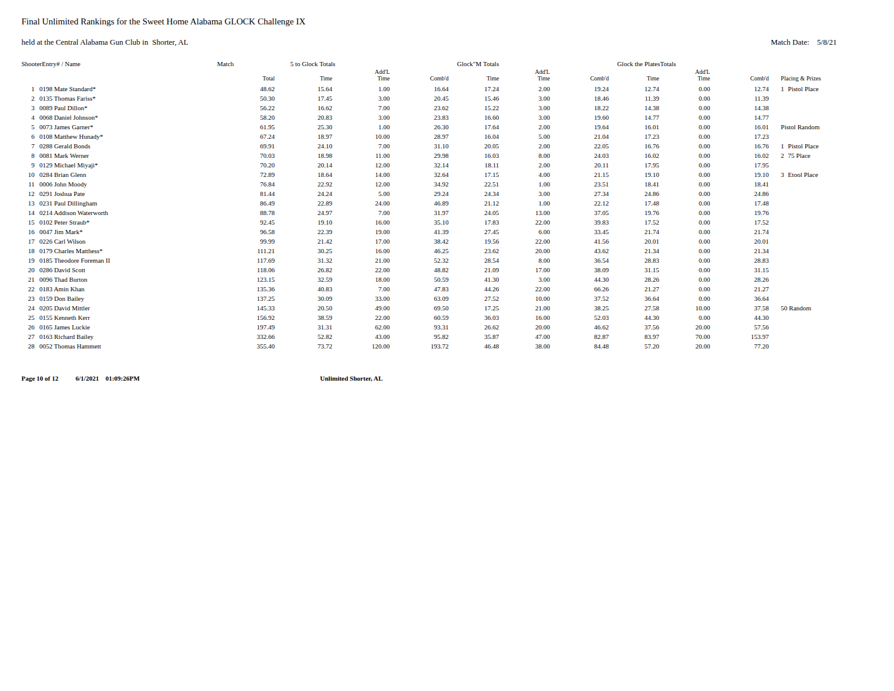Final Unlimited Rankings for the Sweet Home Alabama GLOCK Challenge IX
held at the Central Alabama Gun Club in Shorter, AL Match Date: 5/8/21
| ShooterEntry# / Name | Match | 5 to Glock Totals | Glock"M Totals | Glock the PlatesTotals | |
| --- | --- | --- | --- | --- | --- |
| | | Total | Time | Add'L Time | Comb'd | Time | Add'L Time | Comb'd | Time | Add'L Time | Comb'd | Placing & Prizes |
| 1 | 0198 Mate Standard* | 48.62 | 15.64 | 1.00 | 16.64 | 17.24 | 2.00 | 19.24 | 12.74 | 0.00 | 12.74 | 1 Pistol Place |
| 2 | 0135 Thomas Fariss* | 50.30 | 17.45 | 3.00 | 20.45 | 15.46 | 3.00 | 18.46 | 11.39 | 0.00 | 11.39 | |
| 3 | 0089 Paul Dillon* | 56.22 | 16.62 | 7.00 | 23.62 | 15.22 | 3.00 | 18.22 | 14.38 | 0.00 | 14.38 | |
| 4 | 0068 Daniel Johnson* | 58.20 | 20.83 | 3.00 | 23.83 | 16.60 | 3.00 | 19.60 | 14.77 | 0.00 | 14.77 | |
| 5 | 0073 James Garner* | 61.95 | 25.30 | 1.00 | 26.30 | 17.64 | 2.00 | 19.64 | 16.01 | 0.00 | 16.01 | Pistol Random |
| 6 | 0108 Matthew Hunady* | 67.24 | 18.97 | 10.00 | 28.97 | 16.04 | 5.00 | 21.04 | 17.23 | 0.00 | 17.23 | |
| 7 | 0288 Gerald Bonds | 69.91 | 24.10 | 7.00 | 31.10 | 20.05 | 2.00 | 22.05 | 16.76 | 0.00 | 16.76 | 1 Pistol Place |
| 8 | 0081 Mark Werner | 70.03 | 18.98 | 11.00 | 29.98 | 16.03 | 8.00 | 24.03 | 16.02 | 0.00 | 16.02 | 2 75 Place |
| 9 | 0129 Michael Miyaji* | 70.20 | 20.14 | 12.00 | 32.14 | 18.11 | 2.00 | 20.11 | 17.95 | 0.00 | 17.95 | |
| 10 | 0284 Brian Glenn | 72.89 | 18.64 | 14.00 | 32.64 | 17.15 | 4.00 | 21.15 | 19.10 | 0.00 | 19.10 | 3 Etool Place |
| 11 | 0006 John Moody | 76.84 | 22.92 | 12.00 | 34.92 | 22.51 | 1.00 | 23.51 | 18.41 | 0.00 | 18.41 | |
| 12 | 0291 Joshua Pate | 81.44 | 24.24 | 5.00 | 29.24 | 24.34 | 3.00 | 27.34 | 24.86 | 0.00 | 24.86 | |
| 13 | 0231 Paul Dillingham | 86.49 | 22.89 | 24.00 | 46.89 | 21.12 | 1.00 | 22.12 | 17.48 | 0.00 | 17.48 | |
| 14 | 0214 Addison Waterworth | 88.78 | 24.97 | 7.00 | 31.97 | 24.05 | 13.00 | 37.05 | 19.76 | 0.00 | 19.76 | |
| 15 | 0102 Peter Straub* | 92.45 | 19.10 | 16.00 | 35.10 | 17.83 | 22.00 | 39.83 | 17.52 | 0.00 | 17.52 | |
| 16 | 0047 Jim Mark* | 96.58 | 22.39 | 19.00 | 41.39 | 27.45 | 6.00 | 33.45 | 21.74 | 0.00 | 21.74 | |
| 17 | 0226 Carl Wilson | 99.99 | 21.42 | 17.00 | 38.42 | 19.56 | 22.00 | 41.56 | 20.01 | 0.00 | 20.01 | |
| 18 | 0179 Charles Matthess* | 111.21 | 30.25 | 16.00 | 46.25 | 23.62 | 20.00 | 43.62 | 21.34 | 0.00 | 21.34 | |
| 19 | 0185 Theodore Foreman II | 117.69 | 31.32 | 21.00 | 52.32 | 28.54 | 8.00 | 36.54 | 28.83 | 0.00 | 28.83 | |
| 20 | 0286 David Scott | 118.06 | 26.82 | 22.00 | 48.82 | 21.09 | 17.00 | 38.09 | 31.15 | 0.00 | 31.15 | |
| 21 | 0096 Thad Burton | 123.15 | 32.59 | 18.00 | 50.59 | 41.30 | 3.00 | 44.30 | 28.26 | 0.00 | 28.26 | |
| 22 | 0183 Amin Khan | 135.36 | 40.83 | 7.00 | 47.83 | 44.26 | 22.00 | 66.26 | 21.27 | 0.00 | 21.27 | |
| 23 | 0159 Don Bailey | 137.25 | 30.09 | 33.00 | 63.09 | 27.52 | 10.00 | 37.52 | 36.64 | 0.00 | 36.64 | |
| 24 | 0205 David Mittler | 145.33 | 20.50 | 49.00 | 69.50 | 17.25 | 21.00 | 38.25 | 27.58 | 10.00 | 37.58 | 50 Random |
| 25 | 0155 Kenneth Kerr | 156.92 | 38.59 | 22.00 | 60.59 | 36.03 | 16.00 | 52.03 | 44.30 | 0.00 | 44.30 | |
| 26 | 0165 James Luckie | 197.49 | 31.31 | 62.00 | 93.31 | 26.62 | 20.00 | 46.62 | 37.56 | 20.00 | 57.56 | |
| 27 | 0163 Richard Bailey | 332.66 | 52.82 | 43.00 | 95.82 | 35.87 | 47.00 | 82.87 | 83.97 | 70.00 | 153.97 | |
| 28 | 0052 Thomas Hammett | 355.40 | 73.72 | 120.00 | 193.72 | 46.48 | 38.00 | 84.48 | 57.20 | 20.00 | 77.20 | |
Page 10 of 12 6/1/2021 01:09:26PM Unlimited Shorter, AL